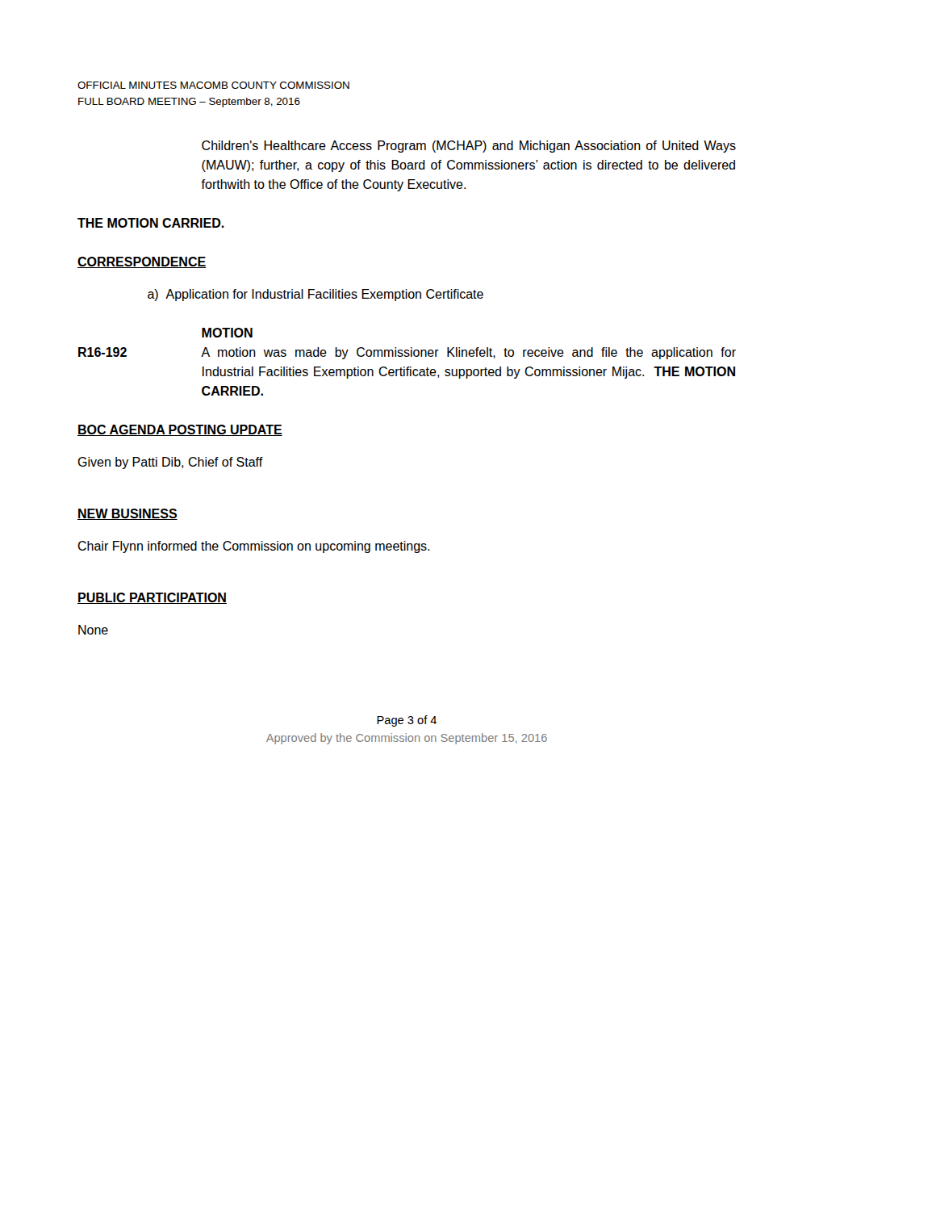OFFICIAL MINUTES MACOMB COUNTY COMMISSION
FULL BOARD MEETING – September 8, 2016
Children's Healthcare Access Program (MCHAP) and Michigan Association of United Ways (MAUW); further, a copy of this Board of Commissioners’ action is directed to be delivered forthwith to the Office of the County Executive.
THE MOTION CARRIED.
CORRESPONDENCE
a) Application for Industrial Facilities Exemption Certificate
MOTION
R16-192
A motion was made by Commissioner Klinefelt, to receive and file the application for Industrial Facilities Exemption Certificate, supported by Commissioner Mijac. THE MOTION CARRIED.
BOC AGENDA POSTING UPDATE
Given by Patti Dib, Chief of Staff
NEW BUSINESS
Chair Flynn informed the Commission on upcoming meetings.
PUBLIC PARTICIPATION
None
Page 3 of 4
Approved by the Commission on September 15, 2016